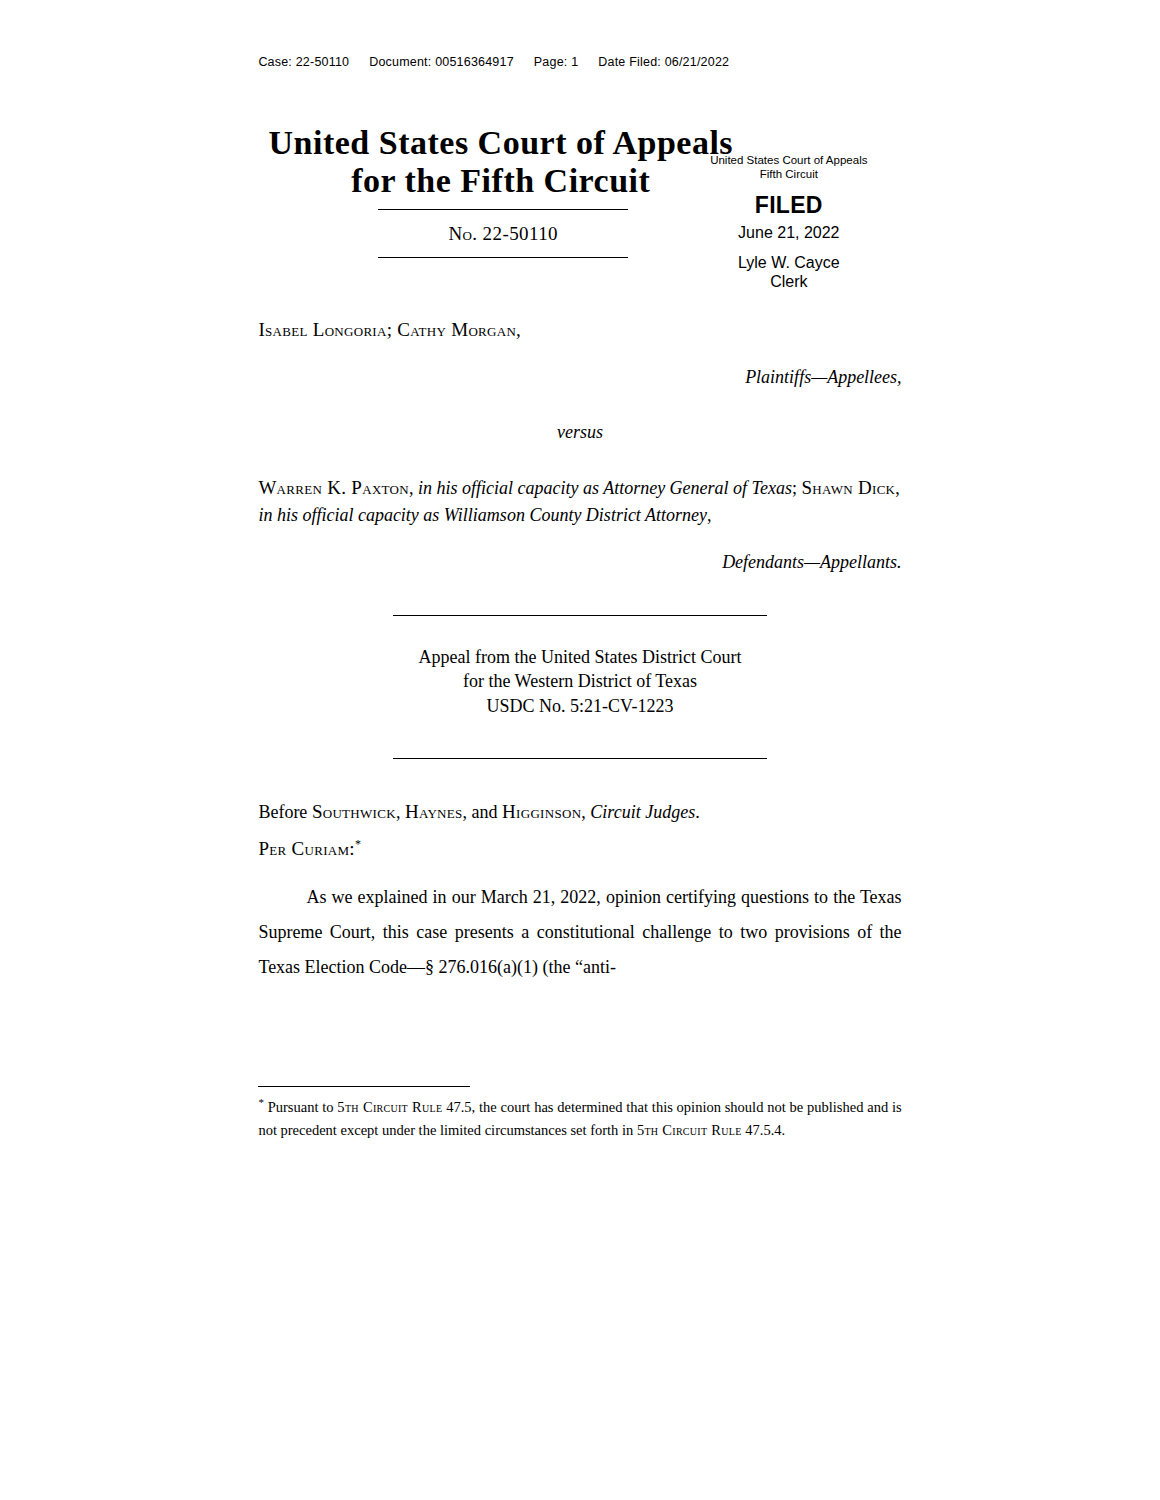Case: 22-50110 Document: 00516364917 Page: 1 Date Filed: 06/21/2022
United States Court of Appeals for the Fifth Circuit
United States Court of Appeals
Fifth Circuit
FILED
June 21, 2022
Lyle W. Cayce
Clerk
No. 22-50110
Isabel Longoria; Cathy Morgan,
Plaintiffs—Appellees,
versus
Warren K. Paxton, in his official capacity as Attorney General of Texas; Shawn Dick, in his official capacity as Williamson County District Attorney,
Defendants—Appellants.
Appeal from the United States District Court
for the Western District of Texas
USDC No. 5:21-CV-1223
Before Southwick, Haynes, and Higginson, Circuit Judges.
Per Curiam:*
As we explained in our March 21, 2022, opinion certifying questions to the Texas Supreme Court, this case presents a constitutional challenge to two provisions of the Texas Election Code—§ 276.016(a)(1) (the “anti-
* Pursuant to 5th Circuit Rule 47.5, the court has determined that this opinion should not be published and is not precedent except under the limited circumstances set forth in 5th Circuit Rule 47.5.4.